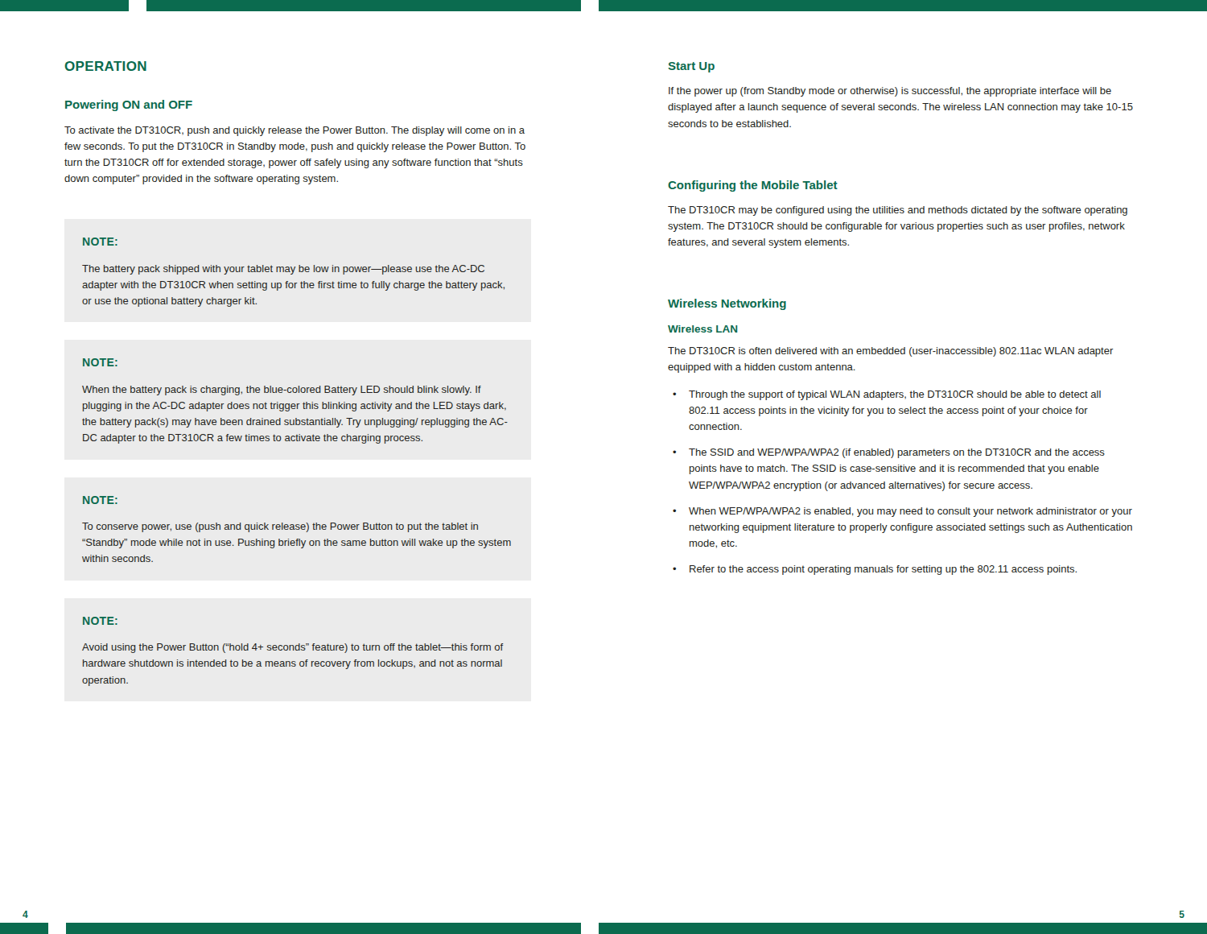OPERATION
Powering ON and OFF
To activate the DT310CR, push and quickly release the Power Button. The display will come on in a few seconds. To put the DT310CR in Standby mode, push and quickly release the Power Button. To turn the DT310CR off for extended storage, power off safely using any software function that “shuts down computer” provided in the software operating system.
NOTE:
The battery pack shipped with your tablet may be low in power—please use the AC-DC adapter with the DT310CR when setting up for the first time to fully charge the battery pack, or use the optional battery charger kit.
NOTE:
When the battery pack is charging, the blue-colored Battery LED should blink slowly. If plugging in the AC-DC adapter does not trigger this blinking activity and the LED stays dark, the battery pack(s) may have been drained substantially. Try unplugging/ replugging the AC-DC adapter to the DT310CR a few times to activate the charging process.
NOTE:
To conserve power, use (push and quick release) the Power Button to put the tablet in “Standby” mode while not in use. Pushing briefly on the same button will wake up the system within seconds.
NOTE:
Avoid using the Power Button (“hold 4+ seconds” feature) to turn off the tablet—this form of hardware shutdown is intended to be a means of recovery from lockups, and not as normal operation.
Start Up
If the power up (from Standby mode or otherwise) is successful, the appropriate interface will be displayed after a launch sequence of several seconds. The wireless LAN connection may take 10-15 seconds to be established.
Configuring the Mobile Tablet
The DT310CR may be configured using the utilities and methods dictated by the software operating system. The DT310CR should be configurable for various properties such as user profiles, network features, and several system elements.
Wireless Networking
Wireless LAN
The DT310CR is often delivered with an embedded (user-inaccessible) 802.11ac WLAN adapter equipped with a hidden custom antenna.
Through the support of typical WLAN adapters, the DT310CR should be able to detect all 802.11 access points in the vicinity for you to select the access point of your choice for connection.
The SSID and WEP/WPA/WPA2 (if enabled) parameters on the DT310CR and the access points have to match. The SSID is case-sensitive and it is recommended that you enable WEP/WPA/WPA2 encryption (or advanced alternatives) for secure access.
When WEP/WPA/WPA2 is enabled, you may need to consult your network administrator or your networking equipment literature to properly configure associated settings such as Authentication mode, etc.
Refer to the access point operating manuals for setting up the 802.11 access points.
4
5